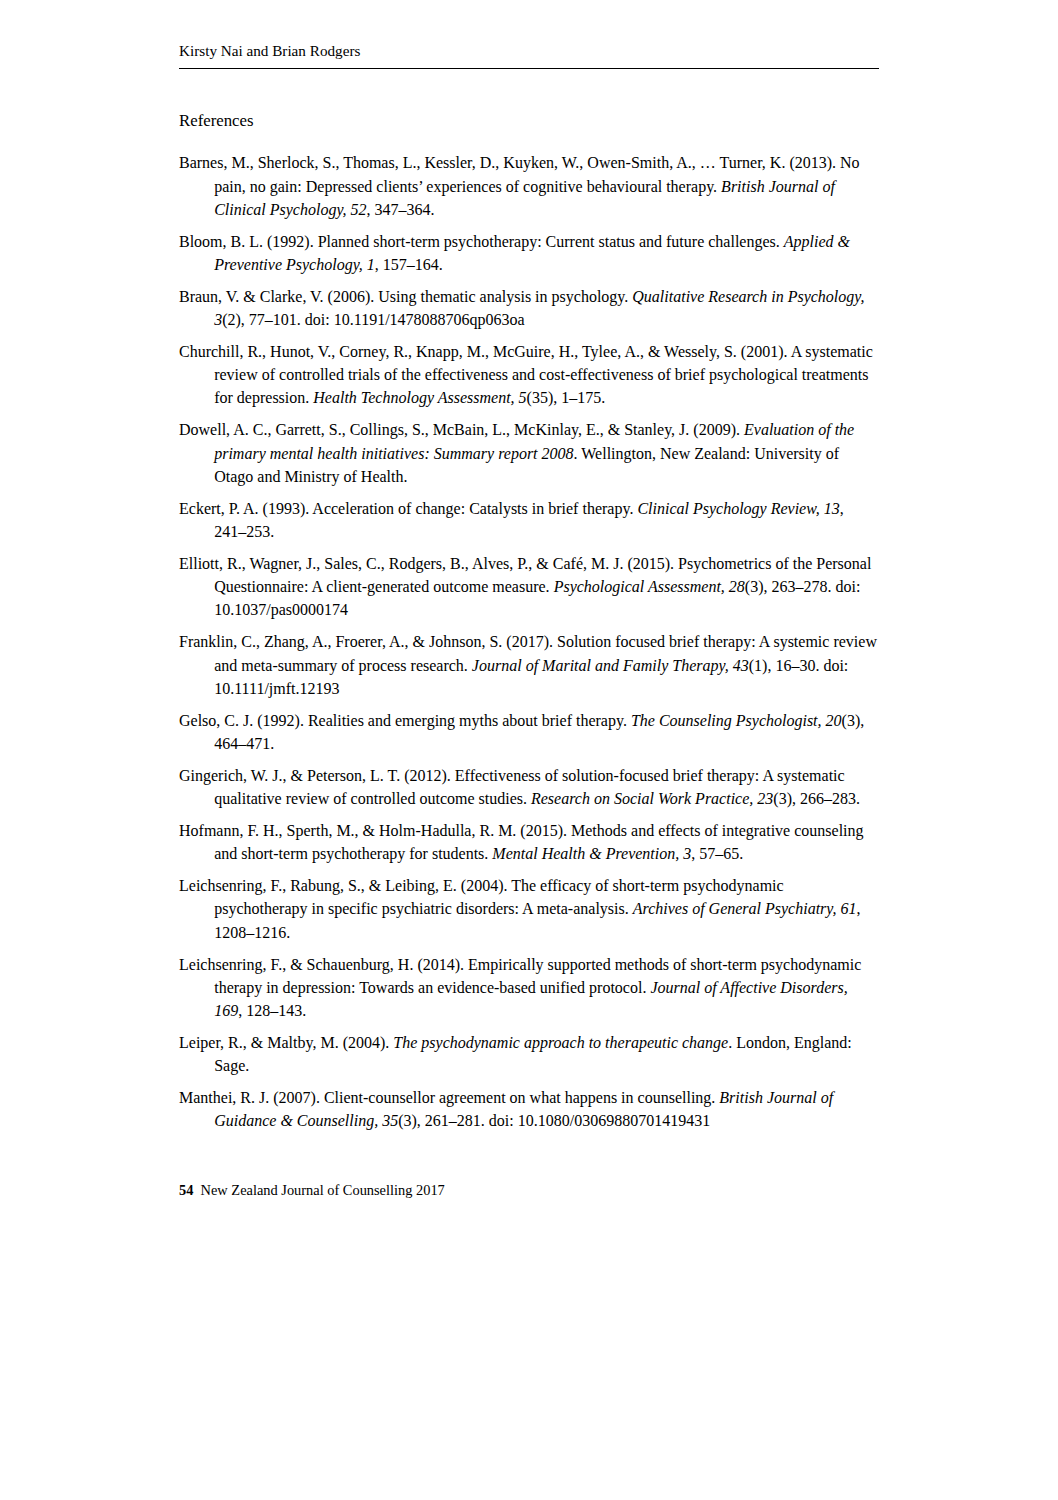Kirsty Nai and Brian Rodgers
References
Barnes, M., Sherlock, S., Thomas, L., Kessler, D., Kuyken, W., Owen-Smith, A., … Turner, K. (2013). No pain, no gain: Depressed clients’ experiences of cognitive behavioural therapy. British Journal of Clinical Psychology, 52, 347–364.
Bloom, B. L. (1992). Planned short-term psychotherapy: Current status and future challenges. Applied & Preventive Psychology, 1, 157–164.
Braun, V. & Clarke, V. (2006). Using thematic analysis in psychology. Qualitative Research in Psychology, 3(2), 77–101. doi: 10.1191/1478088706qp063oa
Churchill, R., Hunot, V., Corney, R., Knapp, M., McGuire, H., Tylee, A., & Wessely, S. (2001). A systematic review of controlled trials of the effectiveness and cost-effectiveness of brief psychological treatments for depression. Health Technology Assessment, 5(35), 1–175.
Dowell, A. C., Garrett, S., Collings, S., McBain, L., McKinlay, E., & Stanley, J. (2009). Evaluation of the primary mental health initiatives: Summary report 2008. Wellington, New Zealand: University of Otago and Ministry of Health.
Eckert, P. A. (1993). Acceleration of change: Catalysts in brief therapy. Clinical Psychology Review, 13, 241–253.
Elliott, R., Wagner, J., Sales, C., Rodgers, B., Alves, P., & Café, M. J. (2015). Psychometrics of the Personal Questionnaire: A client-generated outcome measure. Psychological Assessment, 28(3), 263–278. doi: 10.1037/pas0000174
Franklin, C., Zhang, A., Froerer, A., & Johnson, S. (2017). Solution focused brief therapy: A systemic review and meta-summary of process research. Journal of Marital and Family Therapy, 43(1), 16–30. doi: 10.1111/jmft.12193
Gelso, C. J. (1992). Realities and emerging myths about brief therapy. The Counseling Psychologist, 20(3), 464–471.
Gingerich, W. J., & Peterson, L. T. (2012). Effectiveness of solution-focused brief therapy: A systematic qualitative review of controlled outcome studies. Research on Social Work Practice, 23(3), 266–283.
Hofmann, F. H., Sperth, M., & Holm-Hadulla, R. M. (2015). Methods and effects of integrative counseling and short-term psychotherapy for students. Mental Health & Prevention, 3, 57–65.
Leichsenring, F., Rabung, S., & Leibing, E. (2004). The efficacy of short-term psychodynamic psychotherapy in specific psychiatric disorders: A meta-analysis. Archives of General Psychiatry, 61, 1208–1216.
Leichsenring, F., & Schauenburg, H. (2014). Empirically supported methods of short-term psychodynamic therapy in depression: Towards an evidence-based unified protocol. Journal of Affective Disorders, 169, 128–143.
Leiper, R., & Maltby, M. (2004). The psychodynamic approach to therapeutic change. London, England: Sage.
Manthei, R. J. (2007). Client-counsellor agreement on what happens in counselling. British Journal of Guidance & Counselling, 35(3), 261–281. doi: 10.1080/03069880701419431
54 New Zealand Journal of Counselling 2017